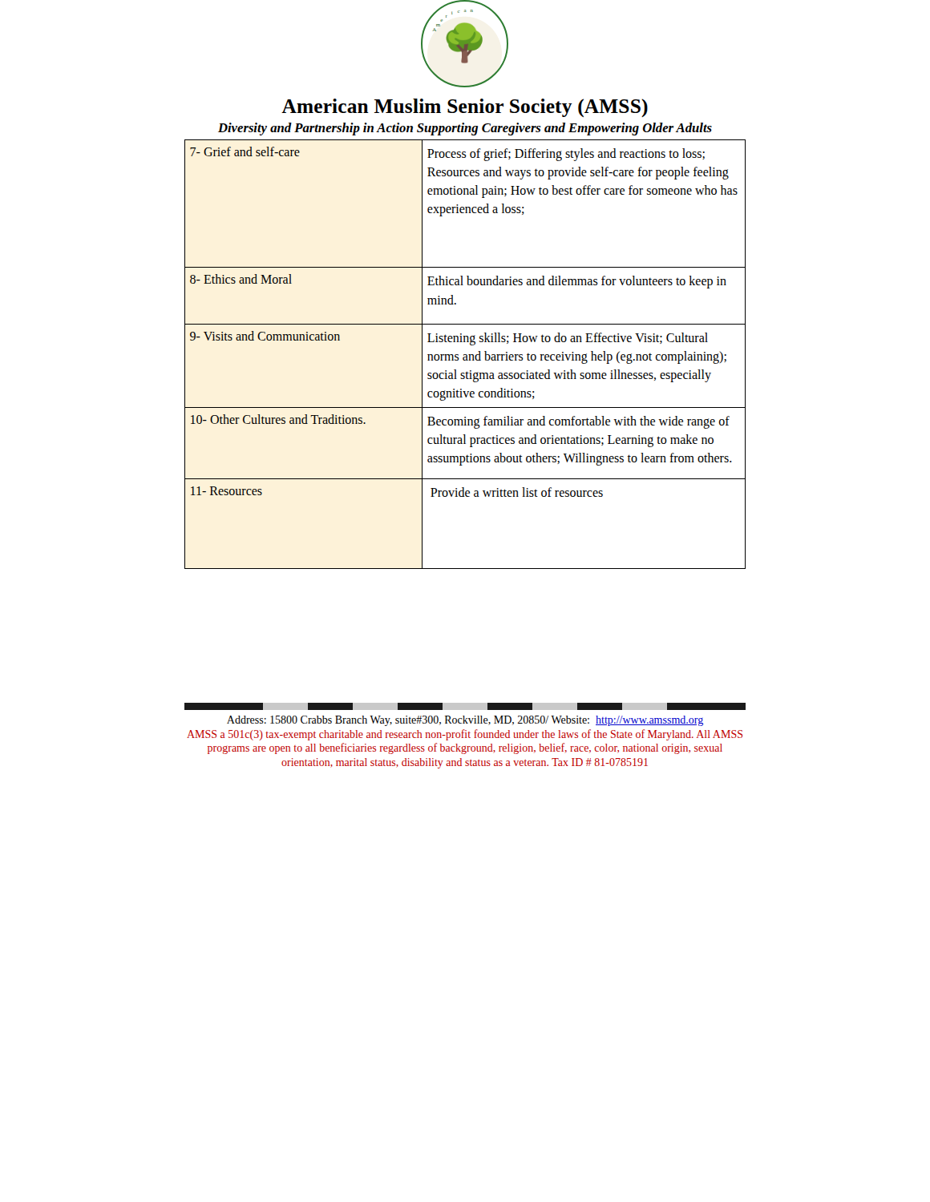A m e r i c a n
🌳
American Muslim Senior Society (AMSS)
Diversity and Partnership in Action Supporting Caregivers and Empowering Older Adults
| 7- Grief and self-care | Process of grief; Differing styles and reactions to loss; Resources and ways to provide self-care for people feeling emotional pain; How to best offer care for someone who has experienced a loss; |
| 8- Ethics and Moral | Ethical boundaries and dilemmas for volunteers to keep in mind. |
| 9- Visits and Communication | Listening skills; How to do an Effective Visit; Cultural norms and barriers to receiving help (eg.not complaining); social stigma associated with some illnesses, especially cognitive conditions; |
| 10- Other Cultures and Traditions. | Becoming familiar and comfortable with the wide range of cultural practices and orientations; Learning to make no assumptions about others; Willingness to learn from others. |
| 11- Resources | Provide a written list of resources |
Address: 15800 Crabbs Branch Way, suite#300, Rockville, MD, 20850/ Website: http://www.amssmd.org
AMSS a 501c(3) tax-exempt charitable and research non-profit founded under the laws of the State of Maryland. All AMSS programs are open to all beneficiaries regardless of background, religion, belief, race, color, national origin, sexual orientation, marital status, disability and status as a veteran. Tax ID # 81-0785191